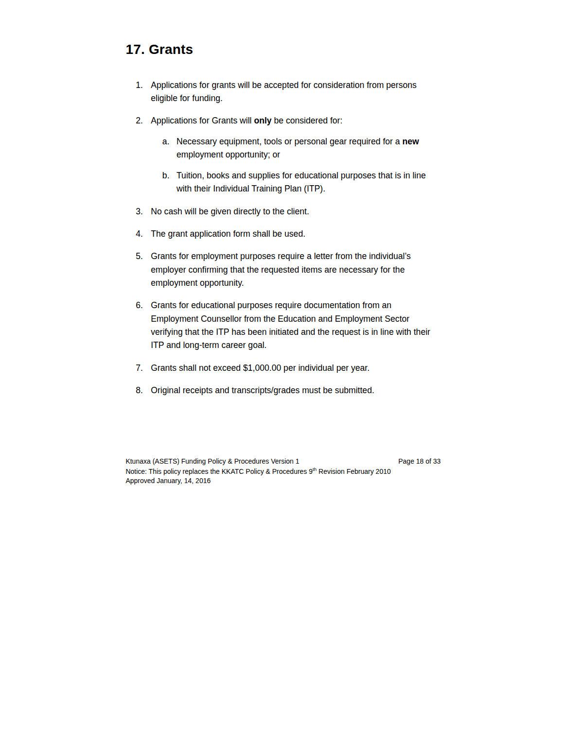17. Grants
Applications for grants will be accepted for consideration from persons eligible for funding.
Applications for Grants will only be considered for:
Necessary equipment, tools or personal gear required for a new employment opportunity; or
Tuition, books and supplies for educational purposes that is in line with their Individual Training Plan (ITP).
No cash will be given directly to the client.
The grant application form shall be used.
Grants for employment purposes require a letter from the individual’s employer confirming that the requested items are necessary for the employment opportunity.
Grants for educational purposes require documentation from an Employment Counsellor from the Education and Employment Sector verifying that the ITP has been initiated and the request is in line with their ITP and long-term career goal.
Grants shall not exceed $1,000.00 per individual per year.
Original receipts and transcripts/grades must be submitted.
Ktunaxa (ASETS) Funding Policy & Procedures Version 1 Page 18 of 33
Notice: This policy replaces the KKATC Policy & Procedures 9th Revision February 2010
Approved January, 14, 2016